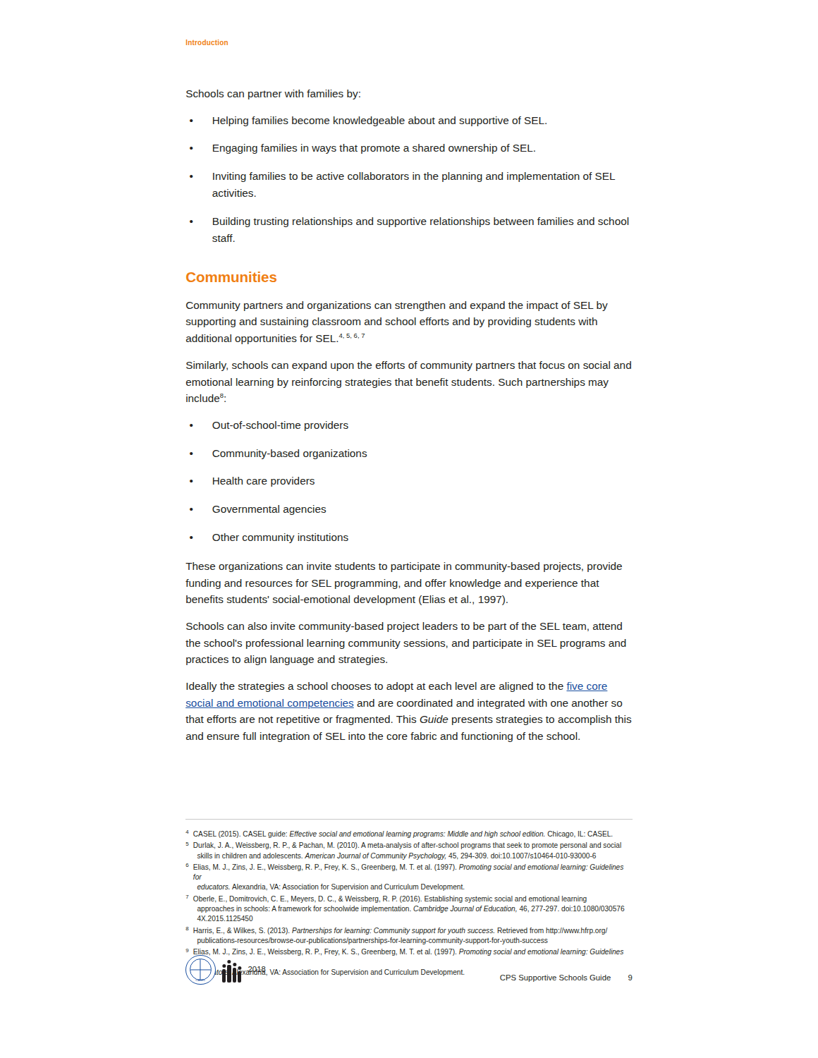Introduction
Schools can partner with families by:
Helping families become knowledgeable about and supportive of SEL.
Engaging families in ways that promote a shared ownership of SEL.
Inviting families to be active collaborators in the planning and implementation of SEL activities.
Building trusting relationships and supportive relationships between families and school staff.
Communities
Community partners and organizations can strengthen and expand the impact of SEL by supporting and sustaining classroom and school efforts and by providing students with additional opportunities for SEL.4, 5, 6, 7
Similarly, schools can expand upon the efforts of community partners that focus on social and emotional learning by reinforcing strategies that benefit students. Such partnerships may include8:
Out-of-school-time providers
Community-based organizations
Health care providers
Governmental agencies
Other community institutions
These organizations can invite students to participate in community-based projects, provide funding and resources for SEL programming, and offer knowledge and experience that benefits students' social-emotional development (Elias et al., 1997).
Schools can also invite community-based project leaders to be part of the SEL team, attend the school's professional learning community sessions, and participate in SEL programs and practices to align language and strategies.
Ideally the strategies a school chooses to adopt at each level are aligned to the five core social and emotional competencies and are coordinated and integrated with one another so that efforts are not repetitive or fragmented. This Guide presents strategies to accomplish this and ensure full integration of SEL into the core fabric and functioning of the school.
CASEL (2015). CASEL guide: Effective social and emotional learning programs: Middle and high school edition. Chicago, IL: CASEL.
Durlak, J. A., Weissberg, R. P., & Pachan, M. (2010). A meta-analysis of after-school programs that seek to promote personal and socialskills in children and adolescents. American Journal of Community Psychology, 45, 294-309. doi:10.1007/s10464-010-93000-6
Elias, M. J., Zins, J. E., Weissberg, R. P., Frey, K. S., Greenberg, M. T. et al. (1997). Promoting social and emotional learning: Guidelines for educators. Alexandria, VA: Association for Supervision and Curriculum Development.
Oberle, E., Domitrovich, C. E., Meyers, D. C., & Weissberg, R. P. (2016). Establishing systemic social and emotional learningapproaches in schools: A framework for schoolwide implementation. Cambridge Journal of Education, 46, 277-297. doi:10.1080/0305764X.2015.1125450
Harris, E., & Wilkes, S. (2013). Partnerships for learning: Community support for youth success. Retrieved from http://www.hfrp.org/publications-resources/browse-our-publications/partnerships-for-learning-community-support-for-youth-success
Elias, M. J., Zins, J. E., Weissberg, R. P., Frey, K. S., Greenberg, M. T. et al. (1997). Promoting social and emotional learning: Guidelines for educators. Alexandria, VA: Association for Supervision and Curriculum Development.
CASEL
2018
CPS Supportive Schools Guide 9